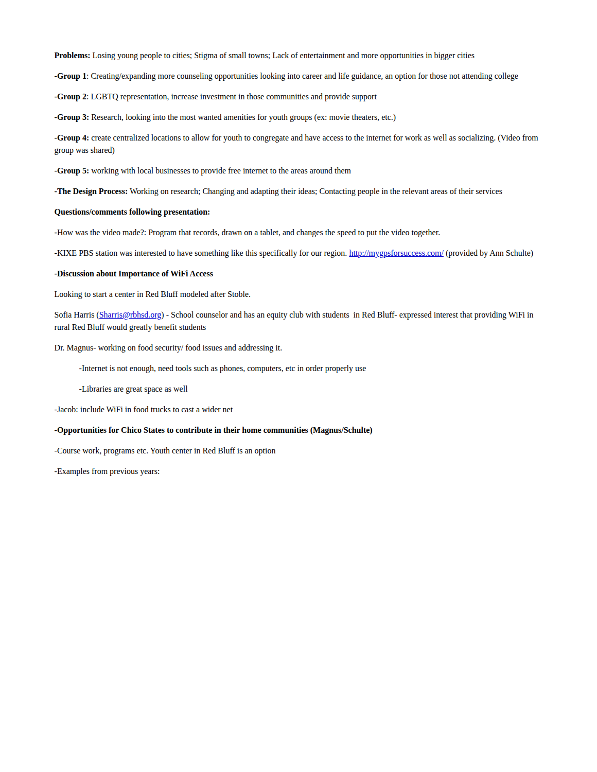Problems: Losing young people to cities; Stigma of small towns; Lack of entertainment and more opportunities in bigger cities
-Group 1: Creating/expanding more counseling opportunities looking into career and life guidance, an option for those not attending college
-Group 2: LGBTQ representation, increase investment in those communities and provide support
-Group 3: Research, looking into the most wanted amenities for youth groups (ex: movie theaters, etc.)
-Group 4: create centralized locations to allow for youth to congregate and have access to the internet for work as well as socializing. (Video from group was shared)
-Group 5: working with local businesses to provide free internet to the areas around them
-The Design Process: Working on research; Changing and adapting their ideas; Contacting people in the relevant areas of their services
Questions/comments following presentation:
-How was the video made?: Program that records, drawn on a tablet, and changes the speed to put the video together.
-KIXE PBS station was interested to have something like this specifically for our region. http://mygpsforsuccess.com/ (provided by Ann Schulte)
-Discussion about Importance of WiFi Access
Looking to start a center in Red Bluff modeled after Stoble.
Sofia Harris (Sharris@rbhsd.org) - School counselor and has an equity club with students in Red Bluff- expressed interest that providing WiFi in rural Red Bluff would greatly benefit students
Dr. Magnus- working on food security/ food issues and addressing it.
-Internet is not enough, need tools such as phones, computers, etc in order properly use
-Libraries are great space as well
-Jacob: include WiFi in food trucks to cast a wider net
-Opportunities for Chico States to contribute in their home communities (Magnus/Schulte)
-Course work, programs etc. Youth center in Red Bluff is an option
-Examples from previous years: